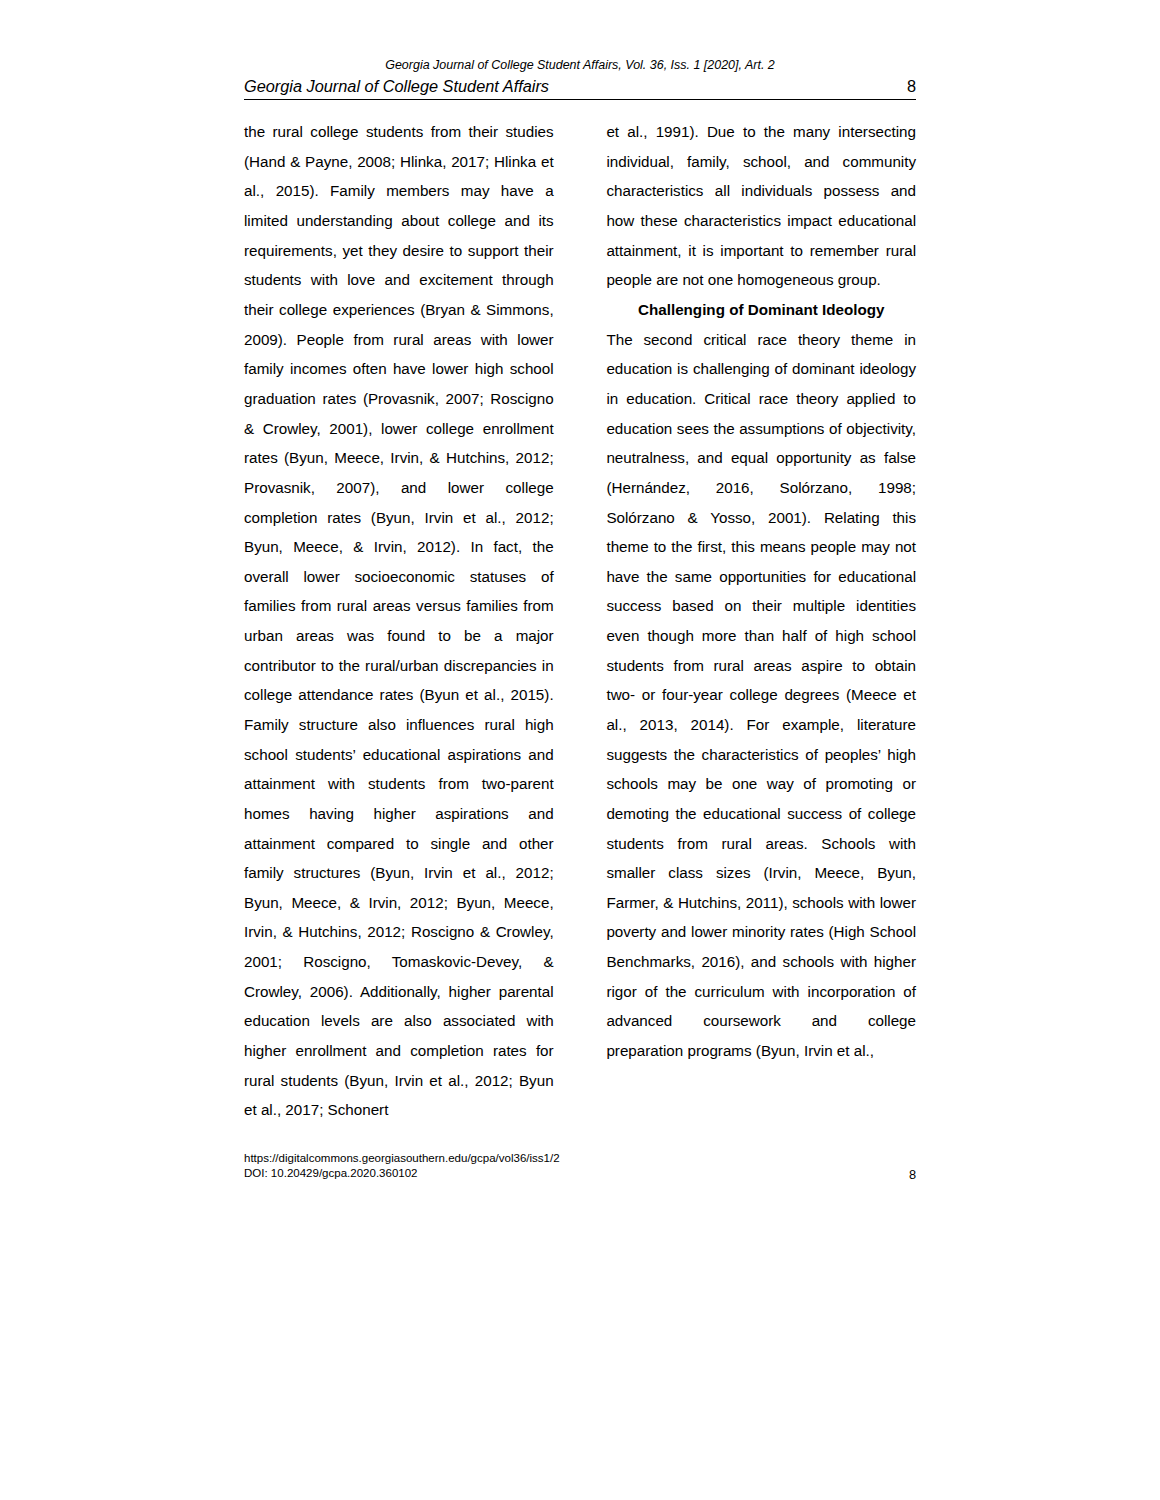Georgia Journal of College Student Affairs, Vol. 36, Iss. 1 [2020], Art. 2
Georgia Journal of College Student Affairs
8
the rural college students from their studies (Hand & Payne, 2008; Hlinka, 2017; Hlinka et al., 2015). Family members may have a limited understanding about college and its requirements, yet they desire to support their students with love and excitement through their college experiences (Bryan & Simmons, 2009). People from rural areas with lower family incomes often have lower high school graduation rates (Provasnik, 2007; Roscigno & Crowley, 2001), lower college enrollment rates (Byun, Meece, Irvin, & Hutchins, 2012; Provasnik, 2007), and lower college completion rates (Byun, Irvin et al., 2012; Byun, Meece, & Irvin, 2012). In fact, the overall lower socioeconomic statuses of families from rural areas versus families from urban areas was found to be a major contributor to the rural/urban discrepancies in college attendance rates (Byun et al., 2015). Family structure also influences rural high school students’ educational aspirations and attainment with students from two-parent homes having higher aspirations and attainment compared to single and other family structures (Byun, Irvin et al., 2012; Byun, Meece, & Irvin, 2012; Byun, Meece, Irvin, & Hutchins, 2012; Roscigno & Crowley, 2001; Roscigno, Tomaskovic-Devey, & Crowley, 2006). Additionally, higher parental education levels are also associated with higher enrollment and completion rates for rural students (Byun, Irvin et al., 2012; Byun et al., 2017; Schonert
et al., 1991). Due to the many intersecting individual, family, school, and community characteristics all individuals possess and how these characteristics impact educational attainment, it is important to remember rural people are not one homogeneous group.
Challenging of Dominant Ideology
The second critical race theory theme in education is challenging of dominant ideology in education. Critical race theory applied to education sees the assumptions of objectivity, neutralness, and equal opportunity as false (Hernández, 2016, Solórzano, 1998; Solórzano & Yosso, 2001). Relating this theme to the first, this means people may not have the same opportunities for educational success based on their multiple identities even though more than half of high school students from rural areas aspire to obtain two- or four-year college degrees (Meece et al., 2013, 2014). For example, literature suggests the characteristics of peoples’ high schools may be one way of promoting or demoting the educational success of college students from rural areas. Schools with smaller class sizes (Irvin, Meece, Byun, Farmer, & Hutchins, 2011), schools with lower poverty and lower minority rates (High School Benchmarks, 2016), and schools with higher rigor of the curriculum with incorporation of advanced coursework and college preparation programs (Byun, Irvin et al.,
https://digitalcommons.georgiasouthern.edu/gcpa/vol36/iss1/2
DOI: 10.20429/gcpa.2020.360102
8